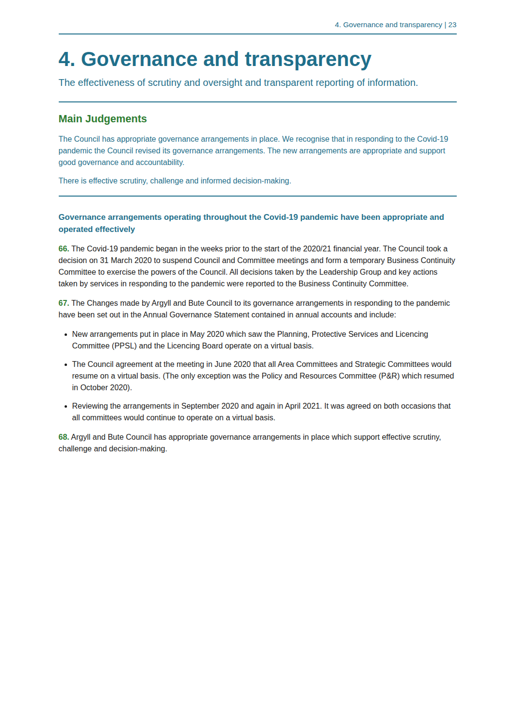4. Governance and transparency | 23
4. Governance and transparency
The effectiveness of scrutiny and oversight and transparent reporting of information.
Main Judgements
The Council has appropriate governance arrangements in place. We recognise that in responding to the Covid-19 pandemic the Council revised its governance arrangements. The new arrangements are appropriate and support good governance and accountability.
There is effective scrutiny, challenge and informed decision-making.
Governance arrangements operating throughout the Covid-19 pandemic have been appropriate and operated effectively
66. The Covid-19 pandemic began in the weeks prior to the start of the 2020/21 financial year. The Council took a decision on 31 March 2020 to suspend Council and Committee meetings and form a temporary Business Continuity Committee to exercise the powers of the Council. All decisions taken by the Leadership Group and key actions taken by services in responding to the pandemic were reported to the Business Continuity Committee.
67. The Changes made by Argyll and Bute Council to its governance arrangements in responding to the pandemic have been set out in the Annual Governance Statement contained in annual accounts and include:
New arrangements put in place in May 2020 which saw the Planning, Protective Services and Licencing Committee (PPSL) and the Licencing Board operate on a virtual basis.
The Council agreement at the meeting in June 2020 that all Area Committees and Strategic Committees would resume on a virtual basis. (The only exception was the Policy and Resources Committee (P&R) which resumed in October 2020).
Reviewing the arrangements in September 2020 and again in April 2021. It was agreed on both occasions that all committees would continue to operate on a virtual basis.
68. Argyll and Bute Council has appropriate governance arrangements in place which support effective scrutiny, challenge and decision-making.